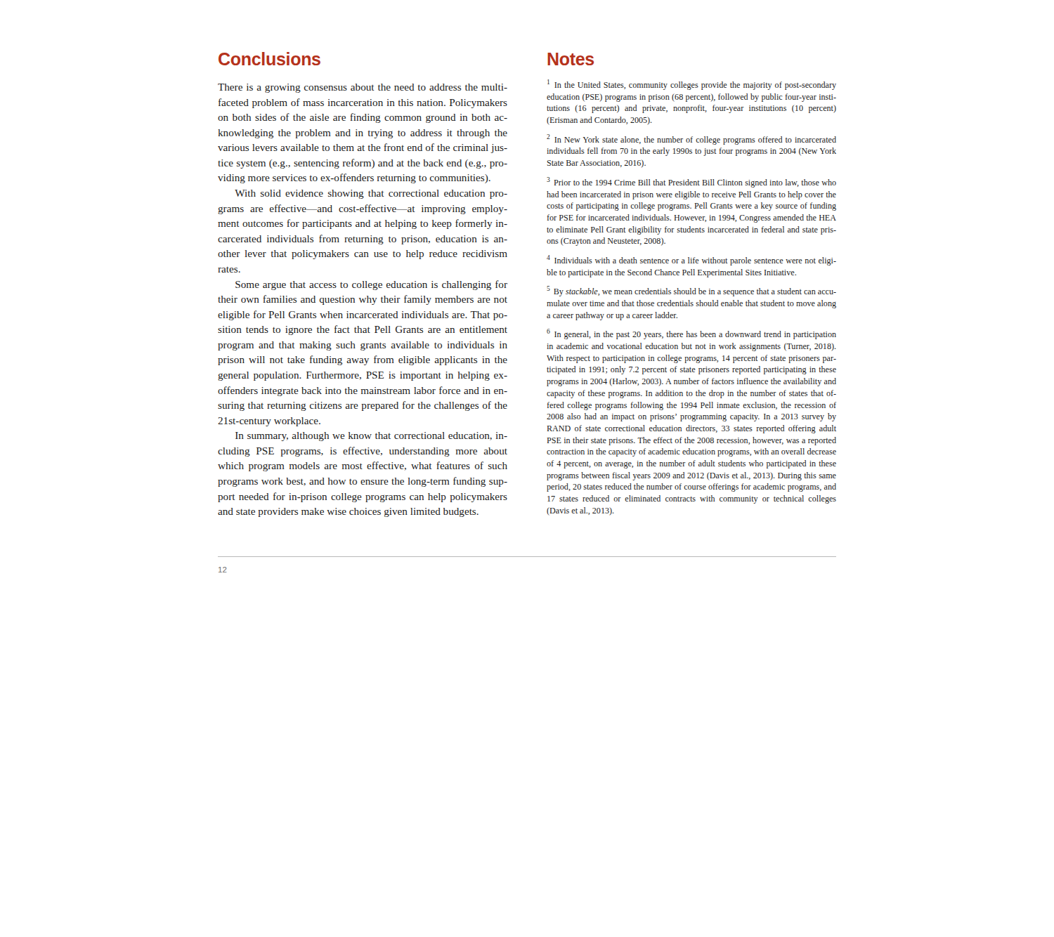Conclusions
There is a growing consensus about the need to address the multifaceted problem of mass incarceration in this nation. Policymakers on both sides of the aisle are finding common ground in both acknowledging the problem and in trying to address it through the various levers available to them at the front end of the criminal justice system (e.g., sentencing reform) and at the back end (e.g., providing more services to ex-offenders returning to communities).
With solid evidence showing that correctional education programs are effective—and cost-effective—at improving employment outcomes for participants and at helping to keep formerly incarcerated individuals from returning to prison, education is another lever that policymakers can use to help reduce recidivism rates.
Some argue that access to college education is challenging for their own families and question why their family members are not eligible for Pell Grants when incarcerated individuals are. That position tends to ignore the fact that Pell Grants are an entitlement program and that making such grants available to individuals in prison will not take funding away from eligible applicants in the general population. Furthermore, PSE is important in helping ex-offenders integrate back into the mainstream labor force and in ensuring that returning citizens are prepared for the challenges of the 21st-century workplace.
In summary, although we know that correctional education, including PSE programs, is effective, understanding more about which program models are most effective, what features of such programs work best, and how to ensure the long-term funding support needed for in-prison college programs can help policymakers and state providers make wise choices given limited budgets.
Notes
1 In the United States, community colleges provide the majority of post-secondary education (PSE) programs in prison (68 percent), followed by public four-year institutions (16 percent) and private, nonprofit, four-year institutions (10 percent) (Erisman and Contardo, 2005).
2 In New York state alone, the number of college programs offered to incarcerated individuals fell from 70 in the early 1990s to just four programs in 2004 (New York State Bar Association, 2016).
3 Prior to the 1994 Crime Bill that President Bill Clinton signed into law, those who had been incarcerated in prison were eligible to receive Pell Grants to help cover the costs of participating in college programs. Pell Grants were a key source of funding for PSE for incarcerated individuals. However, in 1994, Congress amended the HEA to eliminate Pell Grant eligibility for students incarcerated in federal and state prisons (Crayton and Neusteter, 2008).
4 Individuals with a death sentence or a life without parole sentence were not eligible to participate in the Second Chance Pell Experimental Sites Initiative.
5 By stackable, we mean credentials should be in a sequence that a student can accumulate over time and that those credentials should enable that student to move along a career pathway or up a career ladder.
6 In general, in the past 20 years, there has been a downward trend in participation in academic and vocational education but not in work assignments (Turner, 2018). With respect to participation in college programs, 14 percent of state prisoners participated in 1991; only 7.2 percent of state prisoners reported participating in these programs in 2004 (Harlow, 2003). A number of factors influence the availability and capacity of these programs. In addition to the drop in the number of states that offered college programs following the 1994 Pell inmate exclusion, the recession of 2008 also had an impact on prisons’ programming capacity. In a 2013 survey by RAND of state correctional education directors, 33 states reported offering adult PSE in their state prisons. The effect of the 2008 recession, however, was a reported contraction in the capacity of academic education programs, with an overall decrease of 4 percent, on average, in the number of adult students who participated in these programs between fiscal years 2009 and 2012 (Davis et al., 2013). During this same period, 20 states reduced the number of course offerings for academic programs, and 17 states reduced or eliminated contracts with community or technical colleges (Davis et al., 2013).
12